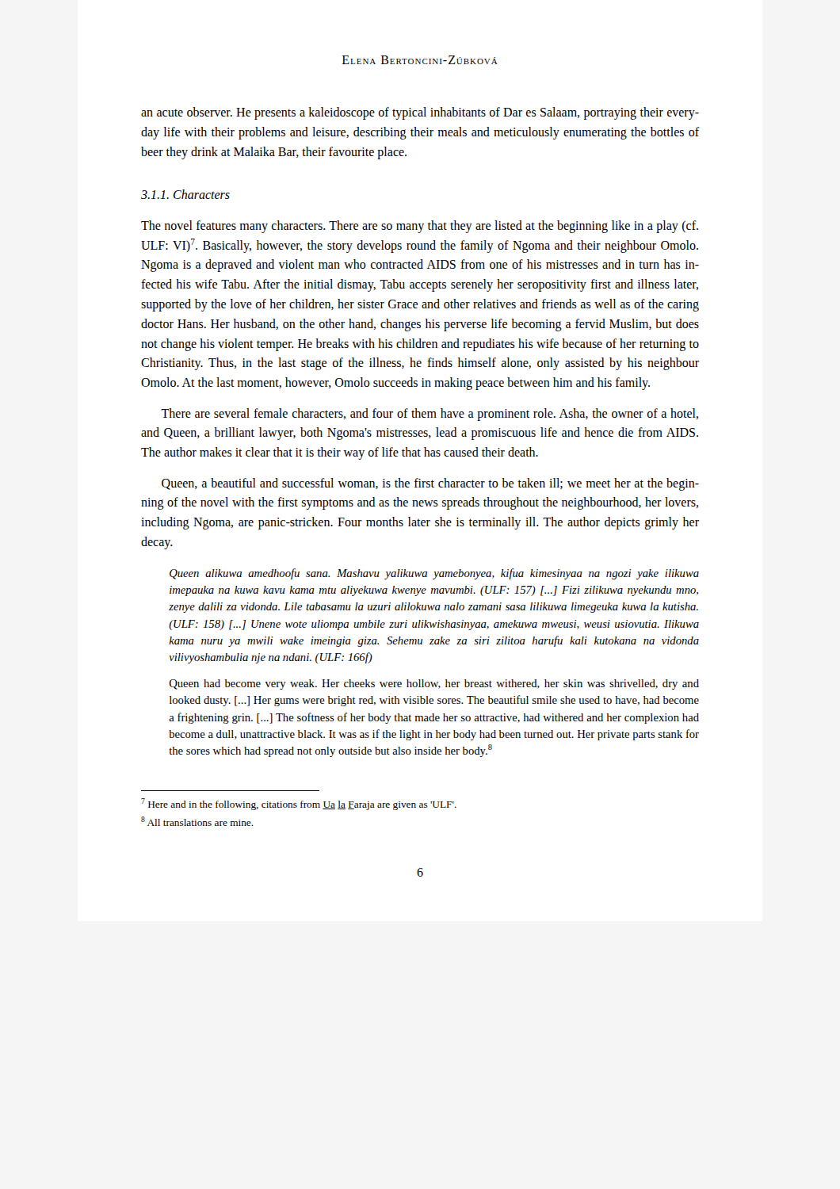Elena Bertoncini-Zúbková
an acute observer. He presents a kaleidoscope of typical inhabitants of Dar es Salaam, portraying their everyday life with their problems and leisure, describing their meals and meticulously enumerating the bottles of beer they drink at Malaika Bar, their favourite place.
3.1.1. Characters
The novel features many characters. There are so many that they are listed at the beginning like in a play (cf. ULF: VI)7. Basically, however, the story develops round the family of Ngoma and their neighbour Omolo. Ngoma is a depraved and violent man who contracted AIDS from one of his mistresses and in turn has infected his wife Tabu. After the initial dismay, Tabu accepts serenely her seropositivity first and illness later, supported by the love of her children, her sister Grace and other relatives and friends as well as of the caring doctor Hans. Her husband, on the other hand, changes his perverse life becoming a fervid Muslim, but does not change his violent temper. He breaks with his children and repudiates his wife because of her returning to Christianity. Thus, in the last stage of the illness, he finds himself alone, only assisted by his neighbour Omolo. At the last moment, however, Omolo succeeds in making peace between him and his family.
There are several female characters, and four of them have a prominent role. Asha, the owner of a hotel, and Queen, a brilliant lawyer, both Ngoma's mistresses, lead a promiscuous life and hence die from AIDS. The author makes it clear that it is their way of life that has caused their death.
Queen, a beautiful and successful woman, is the first character to be taken ill; we meet her at the beginning of the novel with the first symptoms and as the news spreads throughout the neighbourhood, her lovers, including Ngoma, are panic-stricken. Four months later she is terminally ill. The author depicts grimly her decay.
Queen alikuwa amedhoofu sana. Mashavu yalikuwa yamebonyea, kifua kimesinyaa na ngozi yake ilikuwa imepauka na kuwa kavu kama mtu aliyekuwa kwenye mavumbi. (ULF: 157) [...] Fizi zilikuwa nyekundu mno, zenye dalili za vidonda. Lile tabasamu la uzuri alilokuwa nalo zamani sasa lilikuwa limegeuka kuwa la kutisha. (ULF: 158) [...] Unene wote uliompa umbile zuri ulikwishasinyaa, amekuwa mweusi, weusi usiovutia. Ilikuwa kama nuru ya mwili wake imeingia giza. Sehemu zake za siri zilitoa harufu kali kutokana na vidonda vilivyoshambulia nje na ndani. (ULF: 166f)
Queen had become very weak. Her cheeks were hollow, her breast withered, her skin was shrivelled, dry and looked dusty. [...] Her gums were bright red, with visible sores. The beautiful smile she used to have, had become a frightening grin. [...] The softness of her body that made her so attractive, had withered and her complexion had become a dull, unattractive black. It was as if the light in her body had been turned out. Her private parts stank for the sores which had spread not only outside but also inside her body.8
7 Here and in the following, citations from Ua la Faraja are given as 'ULF'.
8 All translations are mine.
6